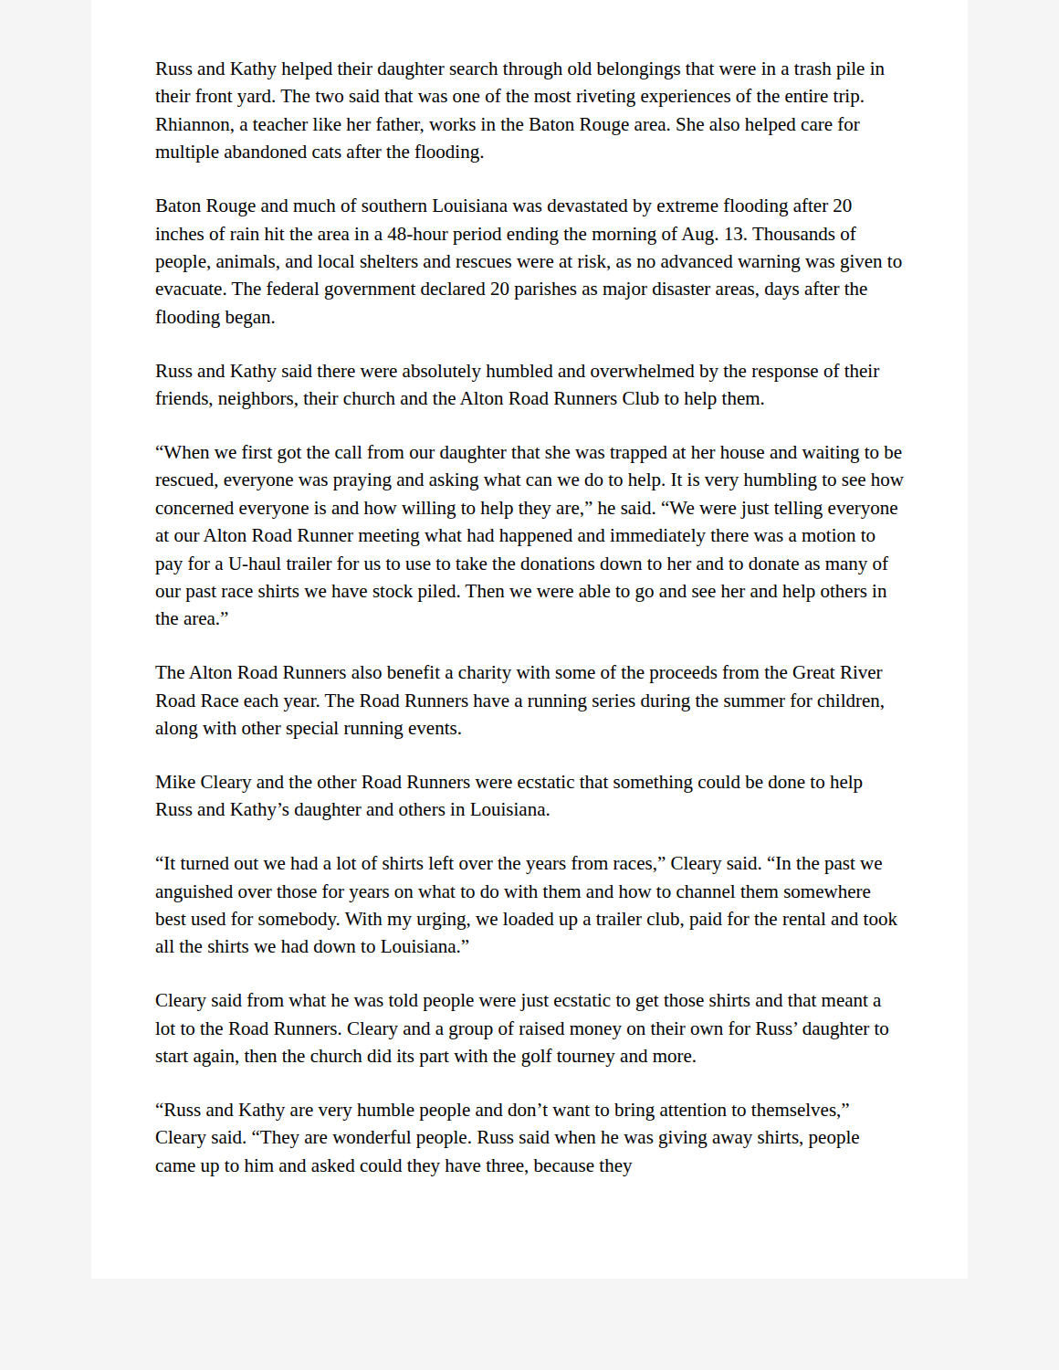Russ and Kathy helped their daughter search through old belongings that were in a trash pile in their front yard. The two said that was one of the most riveting experiences of the entire trip. Rhiannon, a teacher like her father, works in the Baton Rouge area. She also helped care for multiple abandoned cats after the flooding.
Baton Rouge and much of southern Louisiana was devastated by extreme flooding after 20 inches of rain hit the area in a 48-hour period ending the morning of Aug. 13. Thousands of people, animals, and local shelters and rescues were at risk, as no advanced warning was given to evacuate. The federal government declared 20 parishes as major disaster areas, days after the flooding began.
Russ and Kathy said there were absolutely humbled and overwhelmed by the response of their friends, neighbors, their church and the Alton Road Runners Club to help them.
“When we first got the call from our daughter that she was trapped at her house and waiting to be rescued, everyone was praying and asking what can we do to help. It is very humbling to see how concerned everyone is and how willing to help they are,” he said. “We were just telling everyone at our Alton Road Runner meeting what had happened and immediately there was a motion to pay for a U-haul trailer for us to use to take the donations down to her and to donate as many of our past race shirts we have stock piled. Then we were able to go and see her and help others in the area.”
The Alton Road Runners also benefit a charity with some of the proceeds from the Great River Road Race each year. The Road Runners have a running series during the summer for children, along with other special running events.
Mike Cleary and the other Road Runners were ecstatic that something could be done to help Russ and Kathy’s daughter and others in Louisiana.
“It turned out we had a lot of shirts left over the years from races,” Cleary said. “In the past we anguished over those for years on what to do with them and how to channel them somewhere best used for somebody. With my urging, we loaded up a trailer club, paid for the rental and took all the shirts we had down to Louisiana.”
Cleary said from what he was told people were just ecstatic to get those shirts and that meant a lot to the Road Runners. Cleary and a group of raised money on their own for Russ’ daughter to start again, then the church did its part with the golf tourney and more.
“Russ and Kathy are very humble people and don’t want to bring attention to themselves,” Cleary said. “They are wonderful people. Russ said when he was giving away shirts, people came up to him and asked could they have three, because they